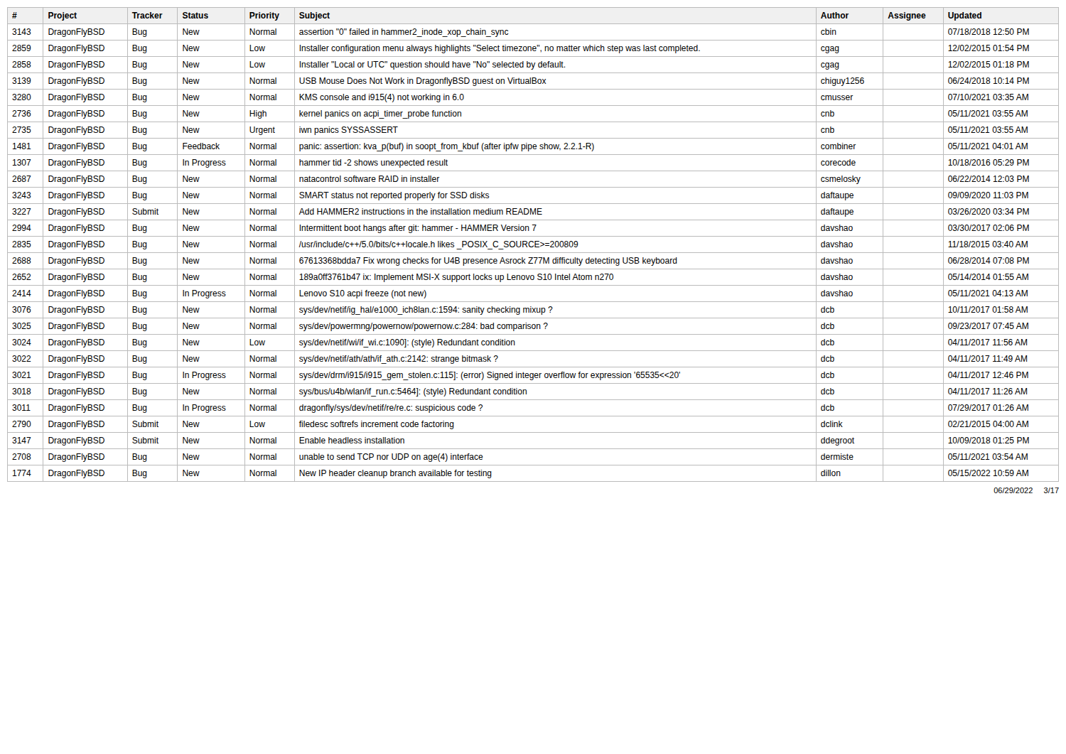| # | Project | Tracker | Status | Priority | Subject | Author | Assignee | Updated |
| --- | --- | --- | --- | --- | --- | --- | --- | --- |
| 3143 | DragonFlyBSD | Bug | New | Normal | assertion "0" failed in hammer2_inode_xop_chain_sync | cbin | | 07/18/2018 12:50 PM |
| 2859 | DragonFlyBSD | Bug | New | Low | Installer configuration menu always highlights "Select timezone", no matter which step was last completed. | cgag | | 12/02/2015 01:54 PM |
| 2858 | DragonFlyBSD | Bug | New | Low | Installer "Local or UTC" question should have "No" selected by default. | cgag | | 12/02/2015 01:18 PM |
| 3139 | DragonFlyBSD | Bug | New | Normal | USB Mouse Does Not Work in DragonflyBSD guest on VirtualBox | chiguy1256 | | 06/24/2018 10:14 PM |
| 3280 | DragonFlyBSD | Bug | New | Normal | KMS console and i915(4) not working in 6.0 | cmusser | | 07/10/2021 03:35 AM |
| 2736 | DragonFlyBSD | Bug | New | High | kernel panics on acpi_timer_probe function | cnb | | 05/11/2021 03:55 AM |
| 2735 | DragonFlyBSD | Bug | New | Urgent | iwn panics SYSSASSERT | cnb | | 05/11/2021 03:55 AM |
| 1481 | DragonFlyBSD | Bug | Feedback | Normal | panic: assertion: kva_p(buf) in soopt_from_kbuf (after ipfw pipe show, 2.2.1-R) | combiner | | 05/11/2021 04:01 AM |
| 1307 | DragonFlyBSD | Bug | In Progress | Normal | hammer tid -2 shows unexpected result | corecode | | 10/18/2016 05:29 PM |
| 2687 | DragonFlyBSD | Bug | New | Normal | natacontrol software RAID in installer | csmelosky | | 06/22/2014 12:03 PM |
| 3243 | DragonFlyBSD | Bug | New | Normal | SMART status not reported properly for SSD disks | daftaupe | | 09/09/2020 11:03 PM |
| 3227 | DragonFlyBSD | Submit | New | Normal | Add HAMMER2 instructions in the installation medium README | daftaupe | | 03/26/2020 03:34 PM |
| 2994 | DragonFlyBSD | Bug | New | Normal | Intermittent boot hangs after git: hammer - HAMMER Version 7 | davshao | | 03/30/2017 02:06 PM |
| 2835 | DragonFlyBSD | Bug | New | Normal | /usr/include/c++/5.0/bits/c++locale.h likes _POSIX_C_SOURCE>=200809 | davshao | | 11/18/2015 03:40 AM |
| 2688 | DragonFlyBSD | Bug | New | Normal | 67613368bdda7 Fix wrong checks for U4B presence Asrock Z77M difficulty detecting USB keyboard | davshao | | 06/28/2014 07:08 PM |
| 2652 | DragonFlyBSD | Bug | New | Normal | 189a0ff3761b47 ix: Implement MSI-X support locks up Lenovo S10 Intel Atom n270 | davshao | | 05/14/2014 01:55 AM |
| 2414 | DragonFlyBSD | Bug | In Progress | Normal | Lenovo S10 acpi freeze (not new) | davshao | | 05/11/2021 04:13 AM |
| 3076 | DragonFlyBSD | Bug | New | Normal | sys/dev/netif/ig_hal/e1000_ich8lan.c:1594: sanity checking mixup ? | dcb | | 10/11/2017 01:58 AM |
| 3025 | DragonFlyBSD | Bug | New | Normal | sys/dev/powermng/powernow/powernow.c:284: bad comparison ? | dcb | | 09/23/2017 07:45 AM |
| 3024 | DragonFlyBSD | Bug | New | Low | sys/dev/netif/wi/if_wi.c:1090]: (style) Redundant condition | dcb | | 04/11/2017 11:56 AM |
| 3022 | DragonFlyBSD | Bug | New | Normal | sys/dev/netif/ath/ath/if_ath.c:2142: strange bitmask ? | dcb | | 04/11/2017 11:49 AM |
| 3021 | DragonFlyBSD | Bug | In Progress | Normal | sys/dev/drm/i915/i915_gem_stolen.c:115]: (error) Signed integer overflow for expression '65535<<20' | dcb | | 04/11/2017 12:46 PM |
| 3018 | DragonFlyBSD | Bug | New | Normal | sys/bus/u4b/wlan/if_run.c:5464]: (style) Redundant condition | dcb | | 04/11/2017 11:26 AM |
| 3011 | DragonFlyBSD | Bug | In Progress | Normal | dragonfly/sys/dev/netif/re/re.c: suspicious code ? | dcb | | 07/29/2017 01:26 AM |
| 2790 | DragonFlyBSD | Submit | New | Low | filedesc softrefs increment code factoring | dclink | | 02/21/2015 04:00 AM |
| 3147 | DragonFlyBSD | Submit | New | Normal | Enable headless installation | ddegroot | | 10/09/2018 01:25 PM |
| 2708 | DragonFlyBSD | Bug | New | Normal | unable to send TCP nor UDP on age(4) interface | dermiste | | 05/11/2021 03:54 AM |
| 1774 | DragonFlyBSD | Bug | New | Normal | New IP header cleanup branch available for testing | dillon | | 05/15/2022 10:59 AM |
06/29/2022 3/17